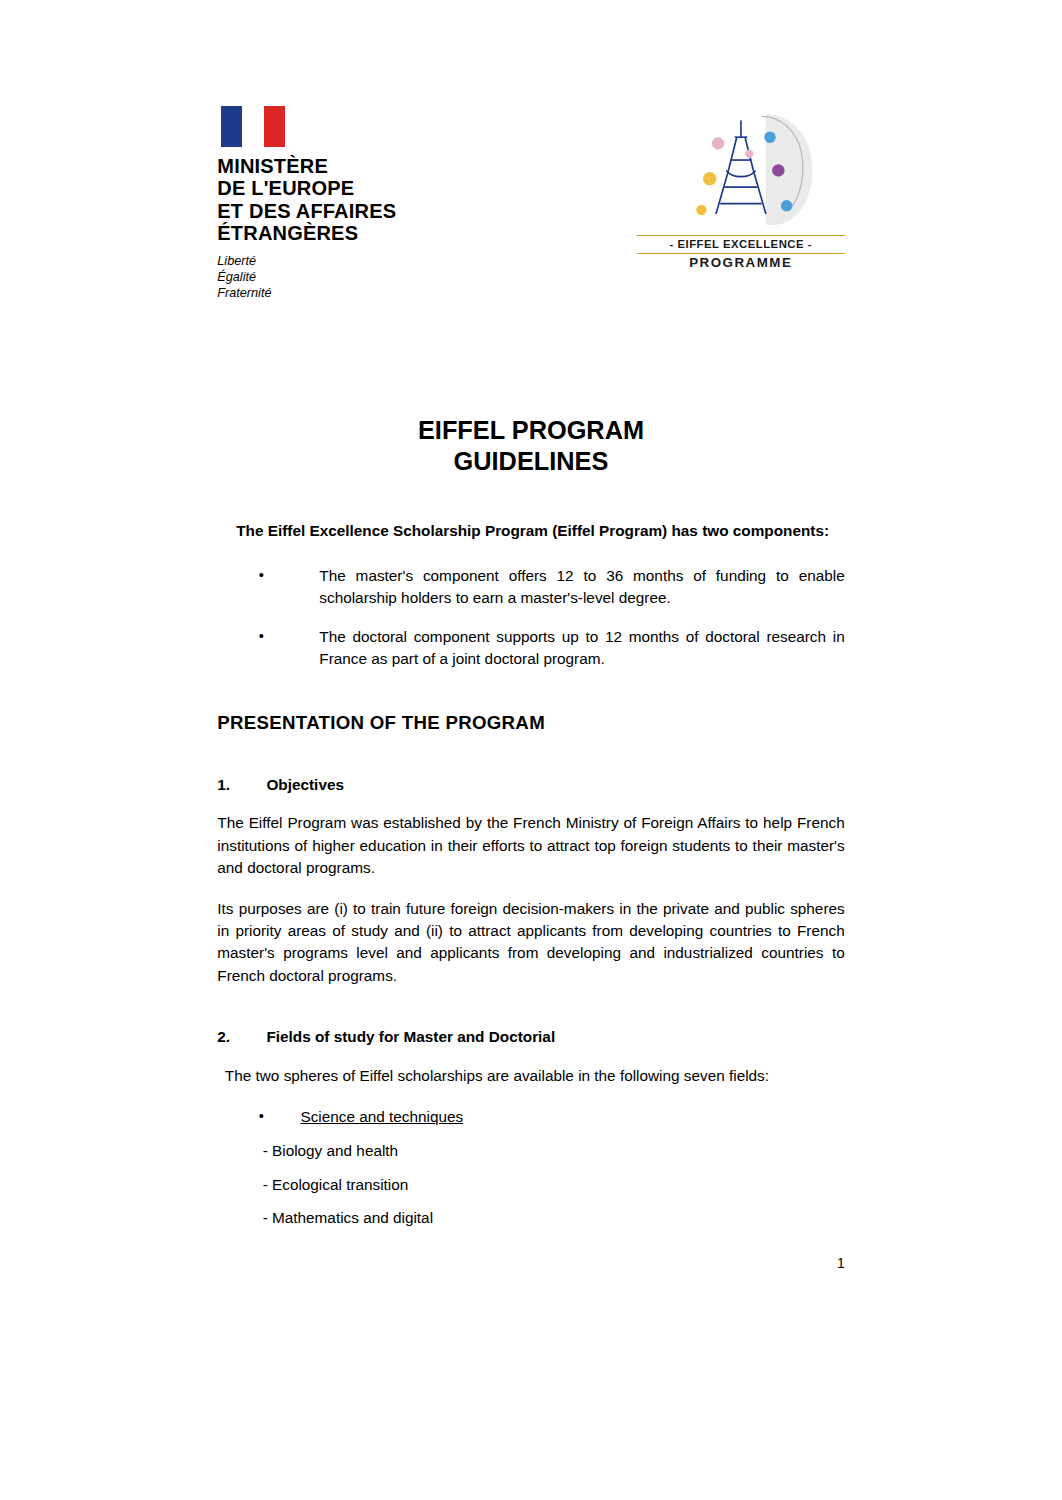MINISTÈRE
DE L'EUROPE
ET DES AFFAIRES
ÉTRANGÈRES
Liberté
Égalité
Fraternité
- EIFFEL EXCELLENCE -
PROGRAMME
EIFFEL PROGRAM
GUIDELINES
The Eiffel Excellence Scholarship Program (Eiffel Program) has two components:
The master's component offers 12 to 36 months of funding to enable scholarship holders to earn a master's-level degree.
The doctoral component supports up to 12 months of doctoral research in France as part of a joint doctoral program.
PRESENTATION OF THE PROGRAM
1. Objectives
The Eiffel Program was established by the French Ministry of Foreign Affairs to help French institutions of higher education in their efforts to attract top foreign students to their master's and doctoral programs.
Its purposes are (i) to train future foreign decision-makers in the private and public spheres in priority areas of study and (ii) to attract applicants from developing countries to French master's programs level and applicants from developing and industrialized countries to French doctoral programs.
2. Fields of study for Master and Doctorial
The two spheres of Eiffel scholarships are available in the following seven fields:
Science and techniques
- Biology and health
- Ecological transition
- Mathematics and digital
1